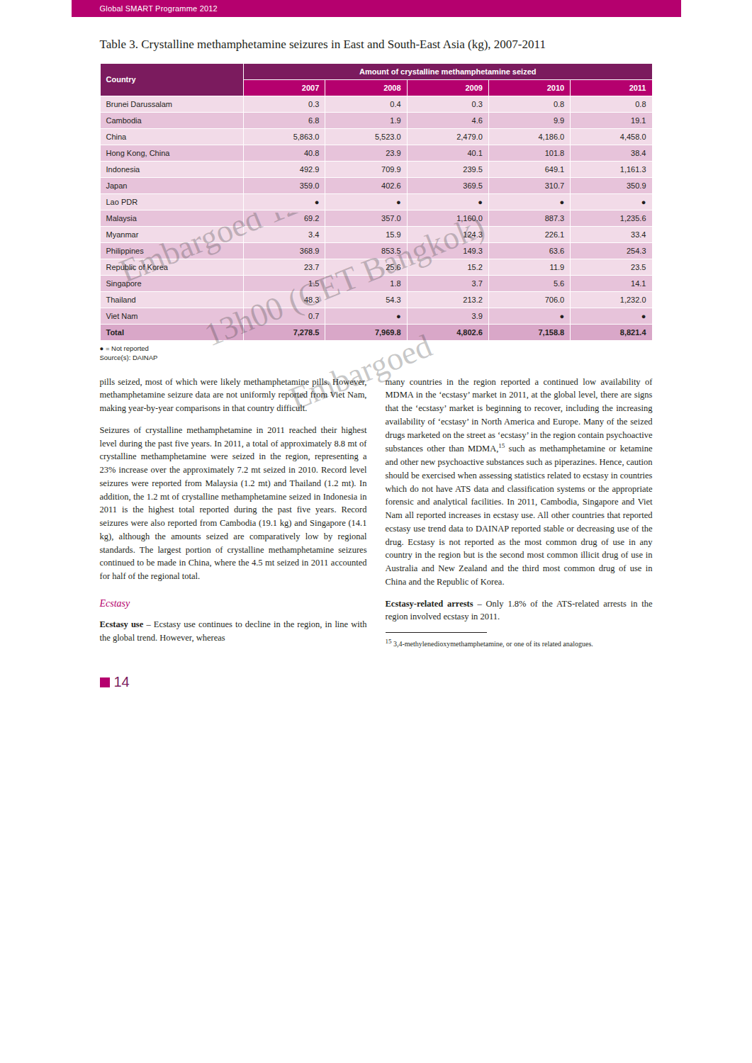Global SMART Programme 2012
Table 3. Crystalline methamphetamine seizures in East and South-East Asia (kg), 2007-2011
| Country | Amount of crystalline methamphetamine seized |
| --- | --- |
| 2007 | 2008 | 2009 | 2010 | 2011 |
| Brunei Darussalam | 0.3 | 0.4 | 0.3 | 0.8 | 0.8 |
| Cambodia | 6.8 | 1.9 | 4.6 | 9.9 | 19.1 |
| China | 5,863.0 | 5,523.0 | 2,479.0 | 4,186.0 | 4,458.0 |
| Hong Kong, China | 40.8 | 23.9 | 40.1 | 101.8 | 38.4 |
| Indonesia | 492.9 | 709.9 | 239.5 | 649.1 | 1,161.3 |
| Japan | 359.0 | 402.6 | 369.5 | 310.7 | 350.9 |
| Lao PDR | ● | ● | ● | ● | ● |
| Malaysia | 69.2 | 357.0 | 1,160.0 | 887.3 | 1,235.6 |
| Myanmar | 3.4 | 15.9 | 124.3 | 226.1 | 33.4 |
| Philippines | 368.9 | 853.5 | 149.3 | 63.6 | 254.3 |
| Republic of Korea | 23.7 | 25.6 | 15.2 | 11.9 | 23.5 |
| Singapore | 1.5 | 1.8 | 3.7 | 5.6 | 14.1 |
| Thailand | 48.3 | 54.3 | 213.2 | 706.0 | 1,232.0 |
| Viet Nam | 0.7 | ● | 3.9 | ● | ● |
| Total | 7,278.5 | 7,969.8 | 4,802.6 | 7,158.8 | 8,821.4 |
● = Not reported
Source(s): DAINAP
pills seized, most of which were likely methamphetamine pills. However, methamphetamine seizure data are not uniformly reported from Viet Nam, making year-by-year comparisons in that country difficult.
Seizures of crystalline methamphetamine in 2011 reached their highest level during the past five years. In 2011, a total of approximately 8.8 mt of crystalline methamphetamine were seized in the region, representing a 23% increase over the approximately 7.2 mt seized in 2010. Record level seizures were reported from Malaysia (1.2 mt) and Thailand (1.2 mt). In addition, the 1.2 mt of crystalline methamphetamine seized in Indonesia in 2011 is the highest total reported during the past five years. Record seizures were also reported from Cambodia (19.1 kg) and Singapore (14.1 kg), although the amounts seized are comparatively low by regional standards. The largest portion of crystalline methamphetamine seizures continued to be made in China, where the 4.5 mt seized in 2011 accounted for half of the regional total.
Ecstasy
Ecstasy use – Ecstasy use continues to decline in the region, in line with the global trend. However, whereas
many countries in the region reported a continued low availability of MDMA in the ‘ecstasy’ market in 2011, at the global level, there are signs that the ‘ecstasy’ market is beginning to recover, including the increasing availability of ‘ecstasy’ in North America and Europe. Many of the seized drugs marketed on the street as ‘ecstasy’ in the region contain psychoactive substances other than MDMA,15 such as methamphetamine or ketamine and other new psychoactive substances such as piperazines. Hence, caution should be exercised when assessing statistics related to ecstasy in countries which do not have ATS data and classification systems or the appropriate forensic and analytical facilities. In 2011, Cambodia, Singapore and Viet Nam all reported increases in ecstasy use. All other countries that reported ecstasy use trend data to DAINAP reported stable or decreasing use of the drug. Ecstasy is not reported as the most common drug of use in any country in the region but is the second most common illicit drug of use in Australia and New Zealand and the third most common drug of use in China and the Republic of Korea.
Ecstasy-related arrests – Only 1.8% of the ATS-related arrests in the region involved ecstasy in 2011.
15 3,4-methylenedioxymethamphetamine, or one of its related analogues.
Embargoed 12 December 2012 13h00 (CET Bangkok) Embargoed
14